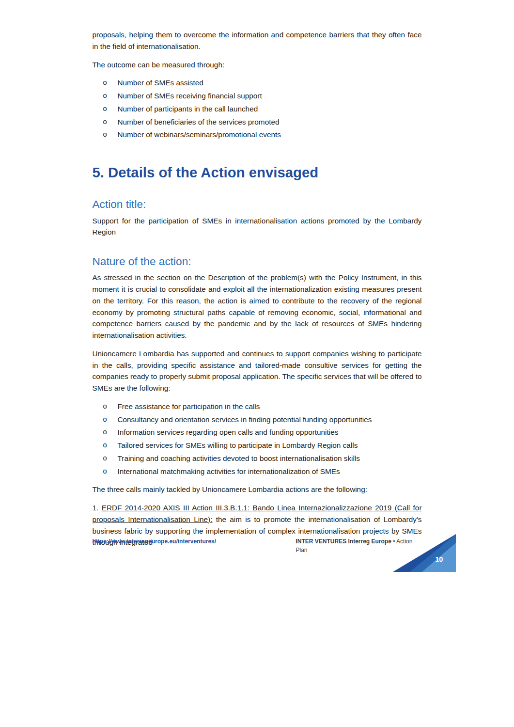proposals, helping them to overcome the information and competence barriers that they often face in the field of internationalisation.
The outcome can be measured through:
Number of SMEs assisted
Number of SMEs receiving financial support
Number of participants in the call launched
Number of beneficiaries of the services promoted
Number of webinars/seminars/promotional events
5. Details of the Action envisaged
Action title:
Support for the participation of SMEs in internationalisation actions promoted by the Lombardy Region
Nature of the action:
As stressed in the section on the Description of the problem(s) with the Policy Instrument, in this moment it is crucial to consolidate and exploit all the internationalization existing measures present on the territory. For this reason, the action is aimed to contribute to the recovery of the regional economy by promoting structural paths capable of removing economic, social, informational and competence barriers caused by the pandemic and by the lack of resources of SMEs hindering internationalisation activities.
Unioncamere Lombardia has supported and continues to support companies wishing to participate in the calls, providing specific assistance and tailored-made consultive services for getting the companies ready to properly submit proposal application. The specific services that will be offered to SMEs are the following:
Free assistance for participation in the calls
Consultancy and orientation services in finding potential funding opportunities
Information services regarding open calls and funding opportunities
Tailored services for SMEs willing to participate in Lombardy Region calls
Training and coaching activities devoted to boost internationalisation skills
International matchmaking activities for internationalization of SMEs
The three calls mainly tackled by Unioncamere Lombardia actions are the following:
1. ERDF 2014-2020 AXIS III Action III.3.B.1.1: Bando Linea Internazionalizzazione 2019 (Call for proposals Internationalisation Line): the aim is to promote the internationalisation of Lombardy's business fabric by supporting the implementation of complex internationalisation projects by SMEs through integrated
https://www.interregeurope.eu/interventures/
INTER VENTURES Interreg Europe • Action Plan
10